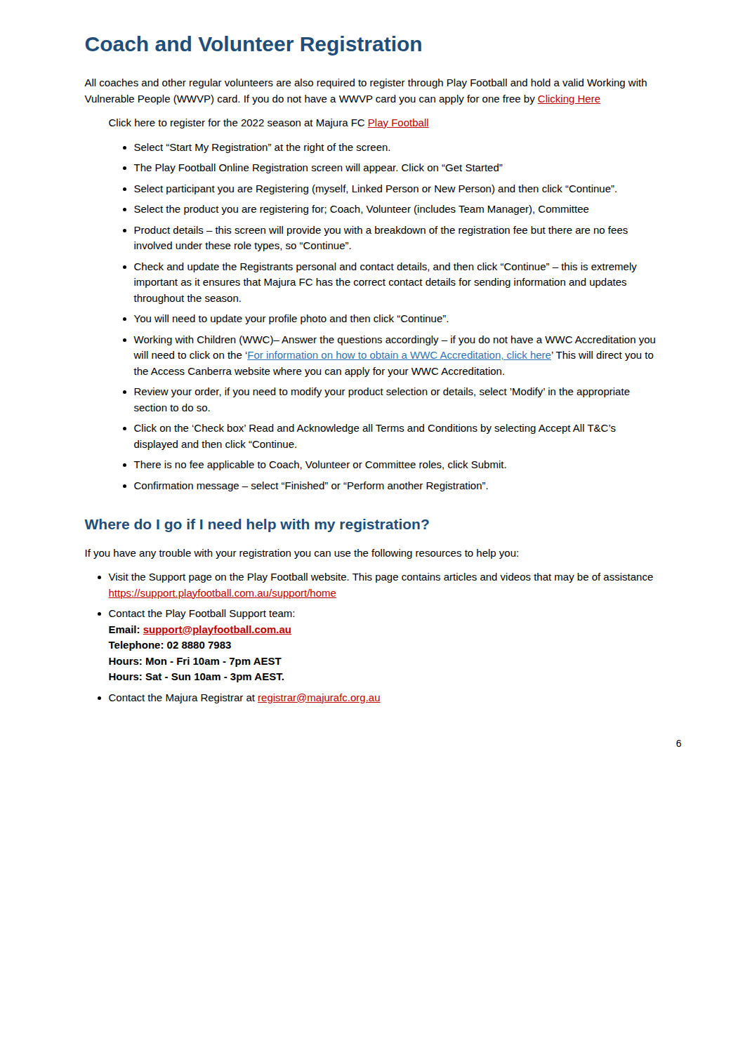Coach and Volunteer Registration
All coaches and other regular volunteers are also required to register through Play Football and hold a valid Working with Vulnerable People (WWVP) card. If you do not have a WWVP card you can apply for one free by Clicking Here
Click here to register for the 2022 season at Majura FC Play Football
Select “Start My Registration” at the right of the screen.
The Play Football Online Registration screen will appear. Click on “Get Started”
Select participant you are Registering (myself, Linked Person or New Person) and then click “Continue”.
Select the product you are registering for; Coach, Volunteer (includes Team Manager), Committee
Product details – this screen will provide you with a breakdown of the registration fee but there are no fees involved under these role types, so “Continue”.
Check and update the Registrants personal and contact details, and then click “Continue” – this is extremely important as it ensures that Majura FC has the correct contact details for sending information and updates throughout the season.
You will need to update your profile photo and then click “Continue”.
Working with Children (WWC)– Answer the questions accordingly – if you do not have a WWC Accreditation you will need to click on the ‘For information on how to obtain a WWC Accreditation, click here’ This will direct you to the Access Canberra website where you can apply for your WWC Accreditation.
Review your order, if you need to modify your product selection or details, select ’Modify’ in the appropriate section to do so.
Click on the ‘Check box’ Read and Acknowledge all Terms and Conditions by selecting Accept All T&C’s displayed and then click “Continue.
There is no fee applicable to Coach, Volunteer or Committee roles, click Submit.
Confirmation message – select “Finished” or “Perform another Registration”.
Where do I go if I need help with my registration?
If you have any trouble with your registration you can use the following resources to help you:
Visit the Support page on the Play Football website. This page contains articles and videos that may be of assistance https://support.playfootball.com.au/support/home
Contact the Play Football Support team:
Email: support@playfootball.com.au
Telephone: 02 8880 7983
Hours: Mon - Fri 10am - 7pm AEST
Hours: Sat - Sun 10am - 3pm AEST.
Contact the Majura Registrar at registrar@majurafc.org.au
6